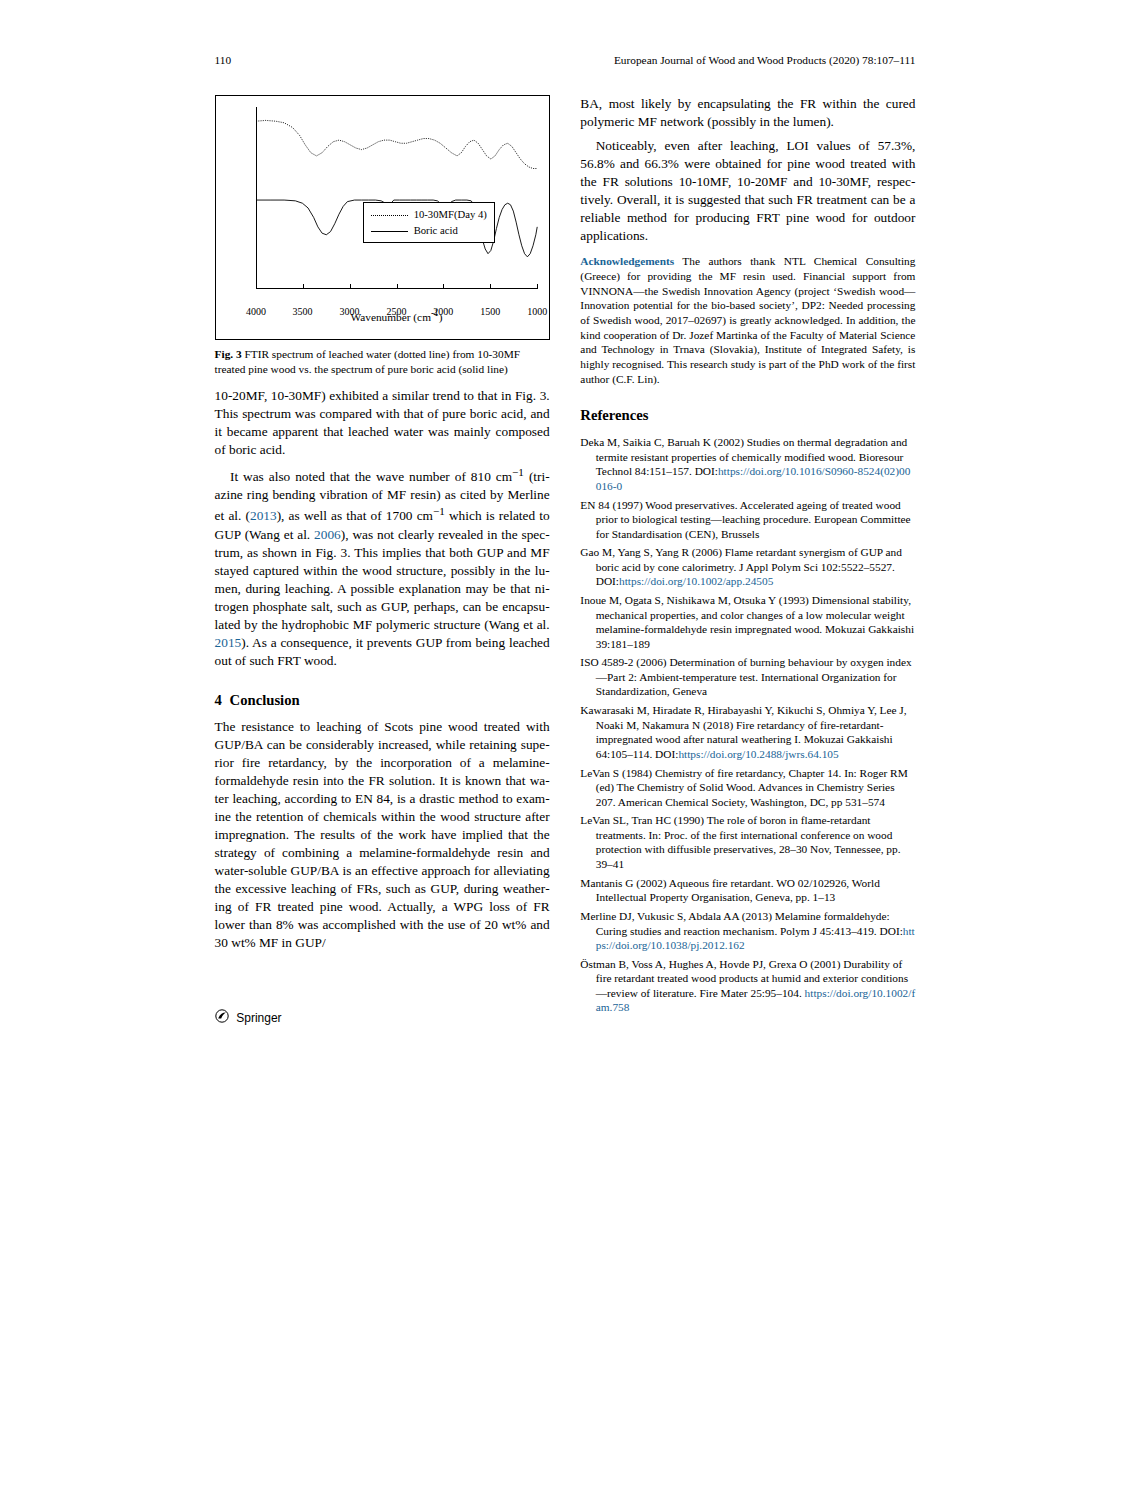110 European Journal of Wood and Wood Products (2020) 78:107–111
4000 3500 3000 2500 2000 1500 1000
Wavenumber (cm-1)
10-30MF(Day 4)
Boric acid
Fig. 3 FTIR spectrum of leached water (dotted line) from 10-30MF treated pine wood vs. the spectrum of pure boric acid (solid line)
10-20MF, 10-30MF) exhibited a similar trend to that in Fig. 3. This spectrum was compared with that of pure boric acid, and it became apparent that leached water was mainly composed of boric acid.
It was also noted that the wave number of 810 cm−1 (triazine ring bending vibration of MF resin) as cited by Merline et al. (2013), as well as that of 1700 cm−1 which is related to GUP (Wang et al. 2006), was not clearly revealed in the spectrum, as shown in Fig. 3. This implies that both GUP and MF stayed captured within the wood structure, possibly in the lumen, during leaching. A possible explanation may be that nitrogen phosphate salt, such as GUP, perhaps, can be encapsulated by the hydrophobic MF polymeric structure (Wang et al. 2015). As a consequence, it prevents GUP from being leached out of such FRT wood.
4 Conclusion
The resistance to leaching of Scots pine wood treated with GUP/BA can be considerably increased, while retaining superior fire retardancy, by the incorporation of a melamine-formaldehyde resin into the FR solution. It is known that water leaching, according to EN 84, is a drastic method to examine the retention of chemicals within the wood structure after impregnation. The results of the work have implied that the strategy of combining a melamine-formaldehyde resin and water-soluble GUP/BA is an effective approach for alleviating the excessive leaching of FRs, such as GUP, during weathering of FR treated pine wood. Actually, a WPG loss of FR lower than 8% was accomplished with the use of 20 wt% and 30 wt% MF in GUP/
BA, most likely by encapsulating the FR within the cured polymeric MF network (possibly in the lumen).
Noticeably, even after leaching, LOI values of 57.3%, 56.8% and 66.3% were obtained for pine wood treated with the FR solutions 10-10MF, 10-20MF and 10-30MF, respectively. Overall, it is suggested that such FR treatment can be a reliable method for producing FRT pine wood for outdoor applications.
Acknowledgements
The authors thank NTL Chemical Consulting (Greece) for providing the MF resin used. Financial support from VINNONA—the Swedish Innovation Agency (project ‘Swedish wood—Innovation potential for the bio-based society’, DP2: Needed processing of Swedish wood, 2017–02697) is greatly acknowledged. In addition, the kind cooperation of Dr. Jozef Martinka of the Faculty of Material Science and Technology in Trnava (Slovakia), Institute of Integrated Safety, is highly recognised. This research study is part of the PhD work of the first author (C.F. Lin).
References
Deka M, Saikia C, Baruah K (2002) Studies on thermal degradation and termite resistant properties of chemically modified wood. Bioresour Technol 84:151–157. DOI:https://doi.org/10.1016/S0960-8524(02)00016-0
EN 84 (1997) Wood preservatives. Accelerated ageing of treated wood prior to biological testing—leaching procedure. European Committee for Standardisation (CEN), Brussels
Gao M, Yang S, Yang R (2006) Flame retardant synergism of GUP and boric acid by cone calorimetry. J Appl Polym Sci 102:5522–5527. DOI:https://doi.org/10.1002/app.24505
Inoue M, Ogata S, Nishikawa M, Otsuka Y (1993) Dimensional stability, mechanical properties, and color changes of a low molecular weight melamine-formaldehyde resin impregnated wood. Mokuzai Gakkaishi 39:181–189
ISO 4589-2 (2006) Determination of burning behaviour by oxygen index—Part 2: Ambient-temperature test. International Organization for Standardization, Geneva
Kawarasaki M, Hiradate R, Hirabayashi Y, Kikuchi S, Ohmiya Y, Lee J, Noaki M, Nakamura N (2018) Fire retardancy of fire-retardant-impregnated wood after natural weathering I. Mokuzai Gakkaishi 64:105–114. DOI:https://doi.org/10.2488/jwrs.64.105
LeVan S (1984) Chemistry of fire retardancy, Chapter 14. In: Roger RM (ed) The Chemistry of Solid Wood. Advances in Chemistry Series 207. American Chemical Society, Washington, DC, pp 531–574
LeVan SL, Tran HC (1990) The role of boron in flame-retardant treatments. In: Proc. of the first international conference on wood protection with diffusible preservatives, 28–30 Nov, Tennessee, pp. 39–41
Mantanis G (2002) Aqueous fire retardant. WO 02/102926, World Intellectual Property Organisation, Geneva, pp. 1–13
Merline DJ, Vukusic S, Abdala AA (2013) Melamine formaldehyde: Curing studies and reaction mechanism. Polym J 45:413–419. DOI:https://doi.org/10.1038/pj.2012.162
Östman B, Voss A, Hughes A, Hovde PJ, Grexa O (2001) Durability of fire retardant treated wood products at humid and exterior conditions—review of literature. Fire Mater 25:95–104. https://doi.org/10.1002/fam.758
Springer